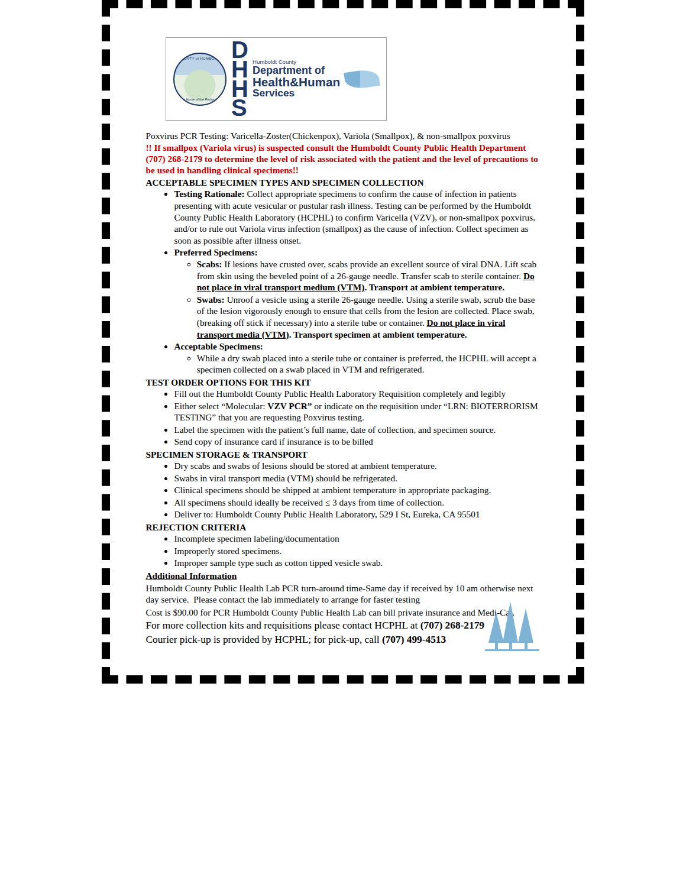| | D H H S | Humboldt County Department of Health&Human Services | |
Poxvirus PCR Testing: Varicella-Zoster(Chickenpox), Variola (Smallpox), & non-smallpox poxvirus
!! If smallpox (Variola virus) is suspected consult the Humboldt County Public Health Department (707) 268-2179 to determine the level of risk associated with the patient and the level of precautions to be used in handling clinical specimens!!
ACCEPTABLE SPECIMEN TYPES AND SPECIMEN COLLECTION
Testing Rationale: Collect appropriate specimens to confirm the cause of infection in patients presenting with acute vesicular or pustular rash illness. Testing can be performed by the Humboldt County Public Health Laboratory (HCPHL) to confirm Varicella (VZV), or non-smallpox poxvirus, and/or to rule out Variola virus infection (smallpox) as the cause of infection. Collect specimen as soon as possible after illness onset.
Preferred Specimens:
Scabs: If lesions have crusted over, scabs provide an excellent source of viral DNA. Lift scab from skin using the beveled point of a 26-gauge needle. Transfer scab to sterile container. Do not place in viral transport medium (VTM). Transport at ambient temperature.
Swabs: Unroof a vesicle using a sterile 26-gauge needle. Using a sterile swab, scrub the base of the lesion vigorously enough to ensure that cells from the lesion are collected. Place swab, (breaking off stick if necessary) into a sterile tube or container. Do not place in viral transport media (VTM). Transport specimen at ambient temperature.
Acceptable Specimens:
While a dry swab placed into a sterile tube or container is preferred, the HCPHL will accept a specimen collected on a swab placed in VTM and refrigerated.
TEST ORDER OPTIONS FOR THIS KIT
Fill out the Humboldt County Public Health Laboratory Requisition completely and legibly
Either select “Molecular: VZV PCR” or indicate on the requisition under “LRN: BIOTERRORISM TESTING” that you are requesting Poxvirus testing.
Label the specimen with the patient’s full name, date of collection, and specimen source.
Send copy of insurance card if insurance is to be billed
SPECIMEN STORAGE & TRANSPORT
Dry scabs and swabs of lesions should be stored at ambient temperature.
Swabs in viral transport media (VTM) should be refrigerated.
Clinical specimens should be shipped at ambient temperature in appropriate packaging.
All specimens should ideally be received ≤ 3 days from time of collection.
Deliver to: Humboldt County Public Health Laboratory, 529 I St, Eureka, CA 95501
REJECTION CRITERIA
Incomplete specimen labeling/documentation
Improperly stored specimens.
Improper sample type such as cotton tipped vesicle swab.
Additional Information
Humboldt County Public Health Lab PCR turn-around time-Same day if received by 10 am otherwise next day service. Please contact the lab immediately to arrange for faster testing
Cost is $90.00 for PCR Humboldt County Public Health Lab can bill private insurance and Medi-Cal.
For more collection kits and requisitions please contact HCPHL at (707) 268-2179
Courier pick-up is provided by HCPHL; for pick-up, call (707) 499-4513